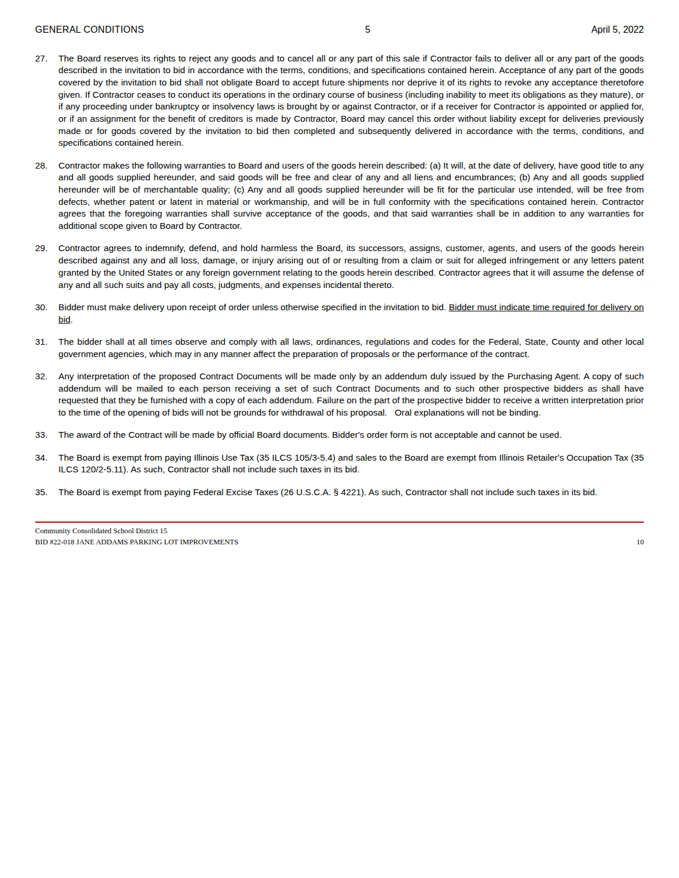GENERAL CONDITIONS
5
April 5, 2022
27. The Board reserves its rights to reject any goods and to cancel all or any part of this sale if Contractor fails to deliver all or any part of the goods described in the invitation to bid in accordance with the terms, conditions, and specifications contained herein. Acceptance of any part of the goods covered by the invitation to bid shall not obligate Board to accept future shipments nor deprive it of its rights to revoke any acceptance theretofore given. If Contractor ceases to conduct its operations in the ordinary course of business (including inability to meet its obligations as they mature), or if any proceeding under bankruptcy or insolvency laws is brought by or against Contractor, or if a receiver for Contractor is appointed or applied for, or if an assignment for the benefit of creditors is made by Contractor, Board may cancel this order without liability except for deliveries previously made or for goods covered by the invitation to bid then completed and subsequently delivered in accordance with the terms, conditions, and specifications contained herein.
28. Contractor makes the following warranties to Board and users of the goods herein described: (a) It will, at the date of delivery, have good title to any and all goods supplied hereunder, and said goods will be free and clear of any and all liens and encumbrances; (b) Any and all goods supplied hereunder will be of merchantable quality; (c) Any and all goods supplied hereunder will be fit for the particular use intended, will be free from defects, whether patent or latent in material or workmanship, and will be in full conformity with the specifications contained herein. Contractor agrees that the foregoing warranties shall survive acceptance of the goods, and that said warranties shall be in addition to any warranties for additional scope given to Board by Contractor.
29. Contractor agrees to indemnify, defend, and hold harmless the Board, its successors, assigns, customer, agents, and users of the goods herein described against any and all loss, damage, or injury arising out of or resulting from a claim or suit for alleged infringement or any letters patent granted by the United States or any foreign government relating to the goods herein described. Contractor agrees that it will assume the defense of any and all such suits and pay all costs, judgments, and expenses incidental thereto.
30. Bidder must make delivery upon receipt of order unless otherwise specified in the invitation to bid. Bidder must indicate time required for delivery on bid.
31. The bidder shall at all times observe and comply with all laws, ordinances, regulations and codes for the Federal, State, County and other local government agencies, which may in any manner affect the preparation of proposals or the performance of the contract.
32. Any interpretation of the proposed Contract Documents will be made only by an addendum duly issued by the Purchasing Agent. A copy of such addendum will be mailed to each person receiving a set of such Contract Documents and to such other prospective bidders as shall have requested that they be furnished with a copy of each addendum. Failure on the part of the prospective bidder to receive a written interpretation prior to the time of the opening of bids will not be grounds for withdrawal of his proposal. Oral explanations will not be binding.
33. The award of the Contract will be made by official Board documents. Bidder's order form is not acceptable and cannot be used.
34. The Board is exempt from paying Illinois Use Tax (35 ILCS 105/3-5.4) and sales to the Board are exempt from Illinois Retailer's Occupation Tax (35 ILCS 120/2-5.11). As such, Contractor shall not include such taxes in its bid.
35. The Board is exempt from paying Federal Excise Taxes (26 U.S.C.A. § 4221). As such, Contractor shall not include such taxes in its bid.
Community Consolidated School District 15
BID #22-018 JANE ADDAMS PARKING LOT IMPROVEMENTS 10